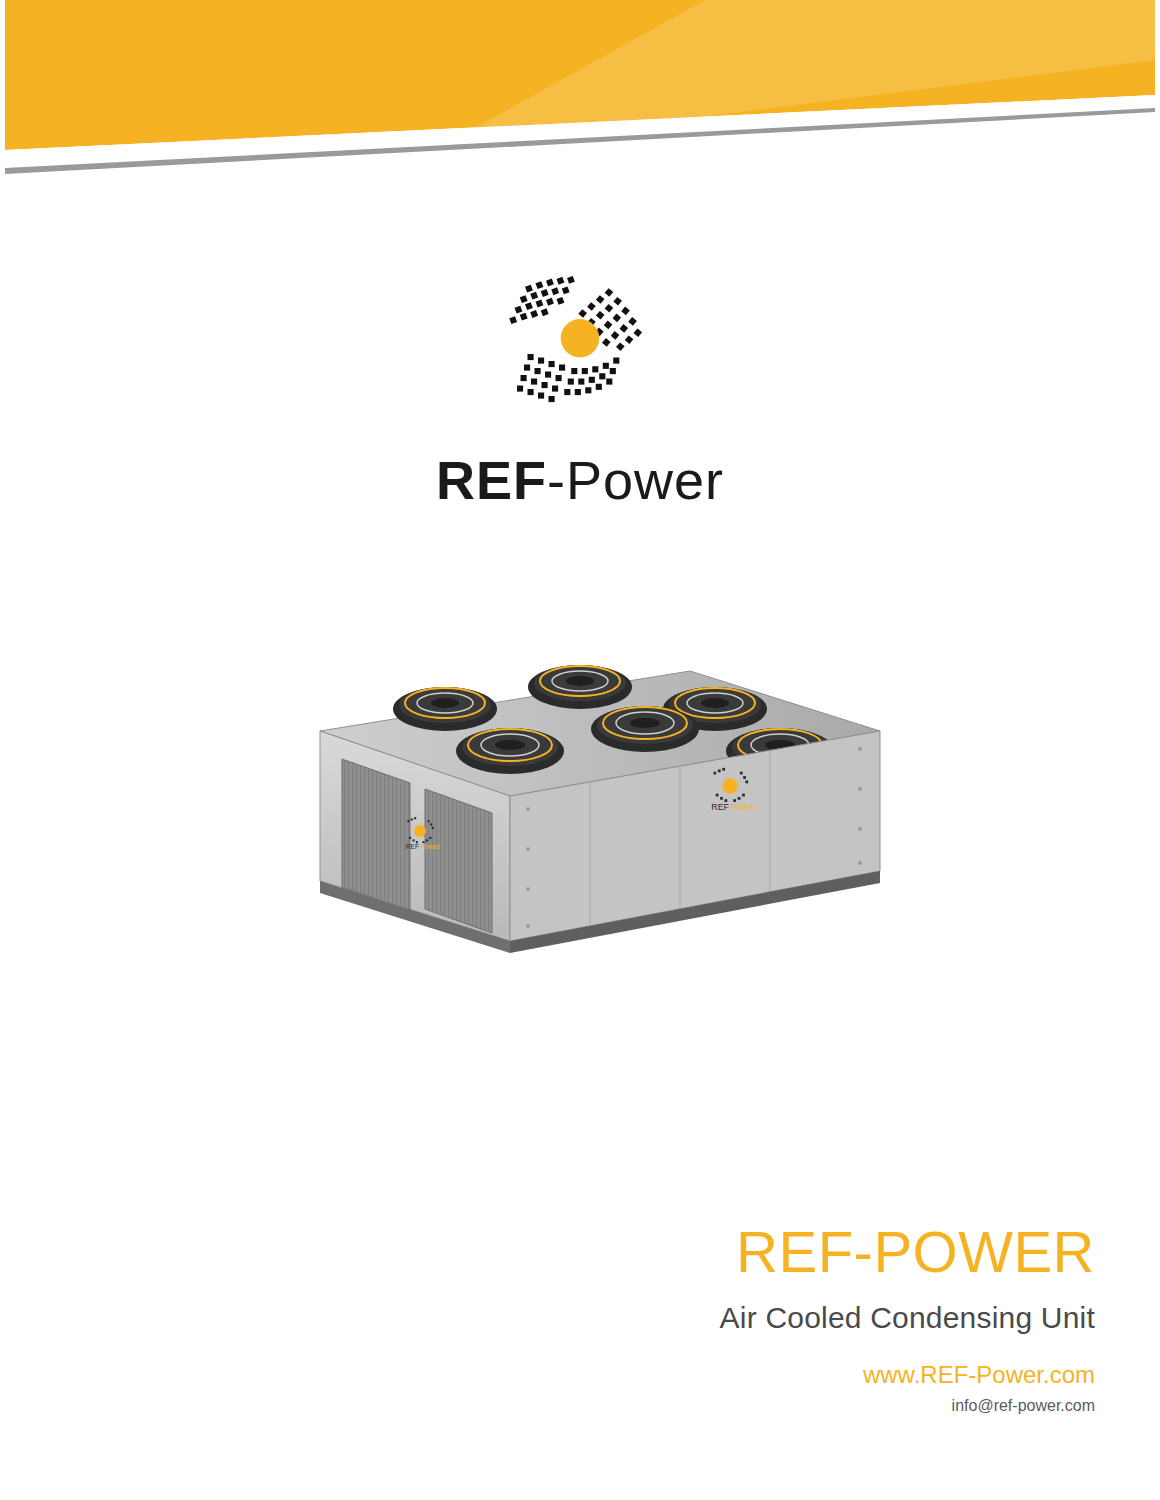REF-Power
REF Power REF Power
REF-POWER
Air Cooled Condensing Unit
www.REF-Power.com
info@ref-power.com